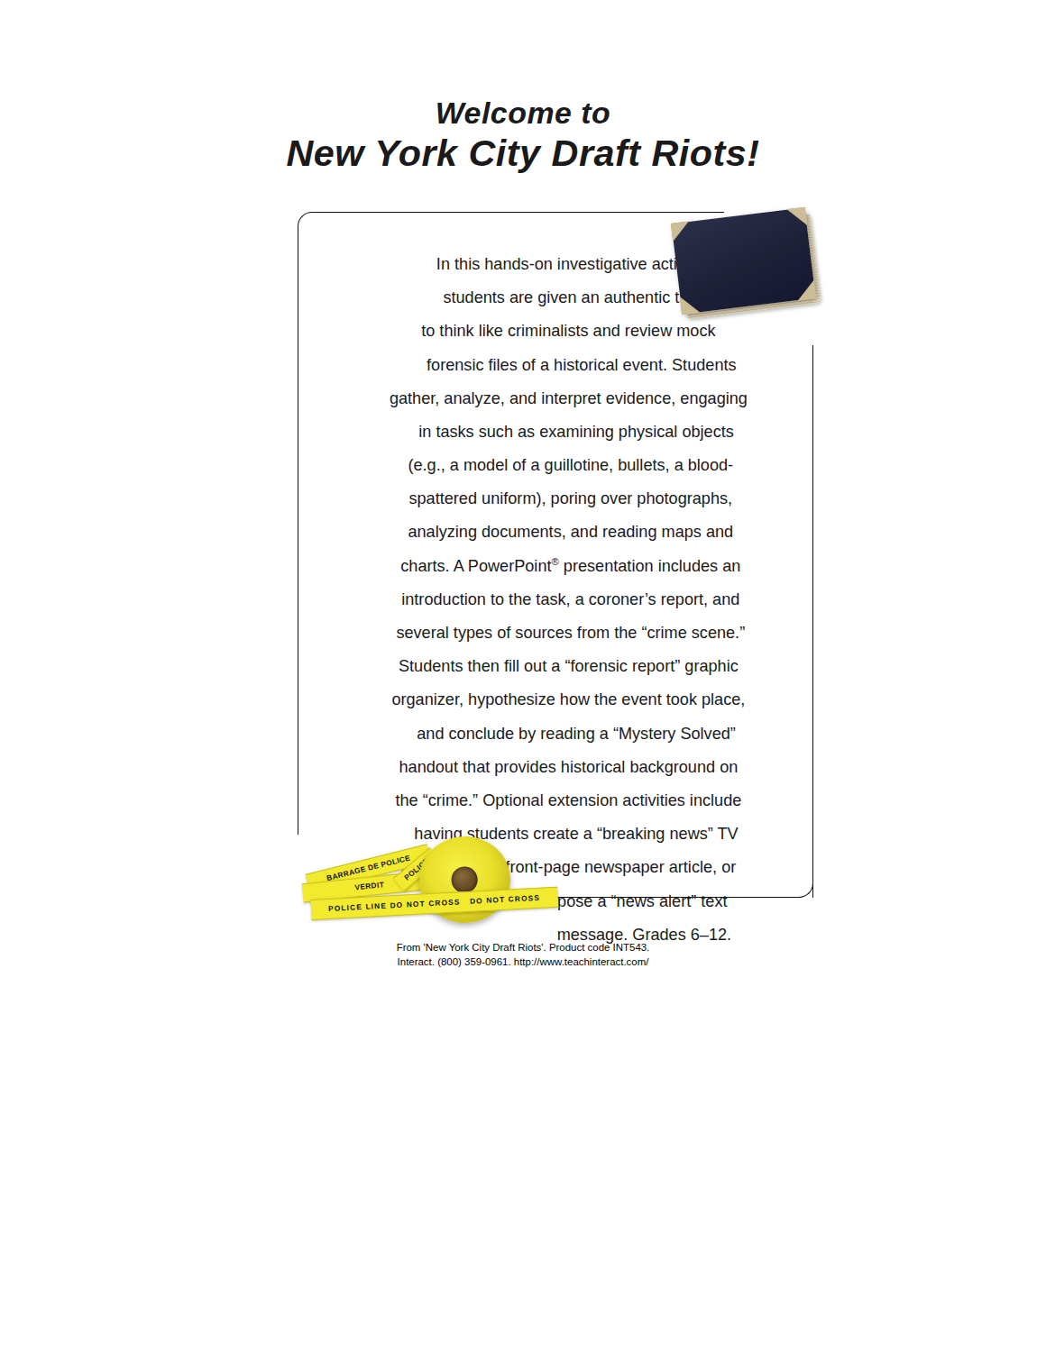Welcome to New York City Draft Riots!
In this hands-on investigative activity, students are given an authentic task: to think like criminalists and review mock forensic files of a historical event. Students gather, analyze, and interpret evidence, engaging in tasks such as examining physical objects (e.g., a model of a guillotine, bullets, a blood- spattered uniform), poring over photographs, analyzing documents, and reading maps and charts. A PowerPoint® presentation includes an introduction to the task, a coroner’s report, and several types of sources from the “crime scene.” Students then fill out a “forensic report” graphic organizer, hypothesize how the event took place, and conclude by reading a “Mystery Solved” handout that provides historical background on the “crime.” Optional extension activities include having students create a “breaking news” TV report, write a front-page newspaper article, or compose a “news alert” text message. Grades 6–12.
BARRAGE DE POLICE
VERDIT
POLICE
POLICE LINE DO NOT CROSS DO NOT CROSS
From 'New York City Draft Riots'. Product code INT543.
Interact. (800) 359-0961. http://www.teachinteract.com/